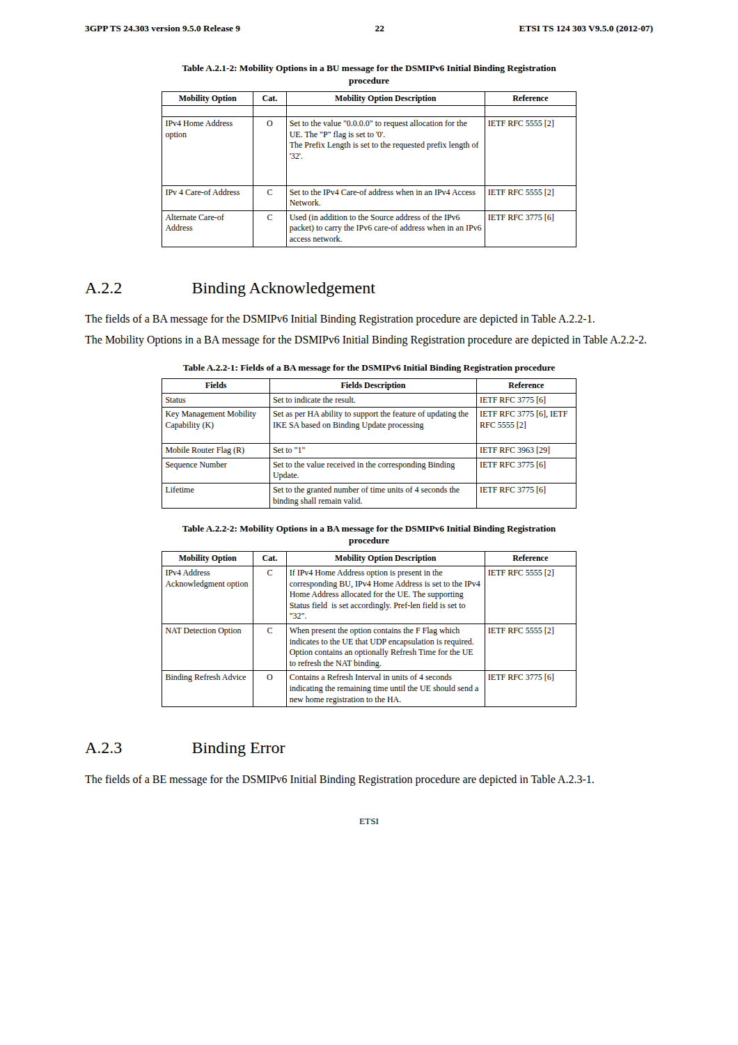3GPP TS 24.303 version 9.5.0 Release 9 22 ETSI TS 124 303 V9.5.0 (2012-07)
Table A.2.1-2: Mobility Options in a BU message for the DSMIPv6 Initial Binding Registration procedure
| Mobility Option | Cat. | Mobility Option Description | Reference |
| --- | --- | --- | --- |
| IPv4 Home Address option | O | Set to the value "0.0.0.0" to request allocation for the UE. The "P" flag is set to '0'. The Prefix Length is set to the requested prefix length of '32'. | IETF RFC 5555 [2] |
| IPv 4 Care-of Address | C | Set to the IPv4 Care-of address when in an IPv4 Access Network. | IETF RFC 5555 [2] |
| Alternate Care-of Address | C | Used (in addition to the Source address of the IPv6 packet) to carry the IPv6 care-of address when in an IPv6 access network. | IETF RFC 3775 [6] |
A.2.2 Binding Acknowledgement
The fields of a BA message for the DSMIPv6 Initial Binding Registration procedure are depicted in Table A.2.2-1.
The Mobility Options in a BA message for the DSMIPv6 Initial Binding Registration procedure are depicted in Table A.2.2-2.
Table A.2.2-1: Fields of a BA message for the DSMIPv6 Initial Binding Registration procedure
| Fields | Fields Description | Reference |
| --- | --- | --- |
| Status | Set to indicate the result. | IETF RFC 3775 [6] |
| Key Management Mobility Capability (K) | Set as per HA ability to support the feature of updating the IKE SA based on Binding Update processing | IETF RFC 3775 [6], IETF RFC 5555 [2] |
| Mobile Router Flag (R) | Set to "1" | IETF RFC 3963 [29] |
| Sequence Number | Set to the value received in the corresponding Binding Update. | IETF RFC 3775 [6] |
| Lifetime | Set to the granted number of time units of 4 seconds the binding shall remain valid. | IETF RFC 3775 [6] |
Table A.2.2-2: Mobility Options in a BA message for the DSMIPv6 Initial Binding Registration procedure
| Mobility Option | Cat. | Mobility Option Description | Reference |
| --- | --- | --- | --- |
| IPv4 Address Acknowledgment option | C | If IPv4 Home Address option is present in the corresponding BU, IPv4 Home Address is set to the IPv4 Home Address allocated for the UE. The supporting Status field is set accordingly. Pref-len field is set to "32". | IETF RFC 5555 [2] |
| NAT Detection Option | C | When present the option contains the F Flag which indicates to the UE that UDP encapsulation is required. Option contains an optionally Refresh Time for the UE to refresh the NAT binding. | IETF RFC 5555 [2] |
| Binding Refresh Advice | O | Contains a Refresh Interval in units of 4 seconds indicating the remaining time until the UE should send a new home registration to the HA. | IETF RFC 3775 [6] |
A.2.3 Binding Error
The fields of a BE message for the DSMIPv6 Initial Binding Registration procedure are depicted in Table A.2.3-1.
ETSI